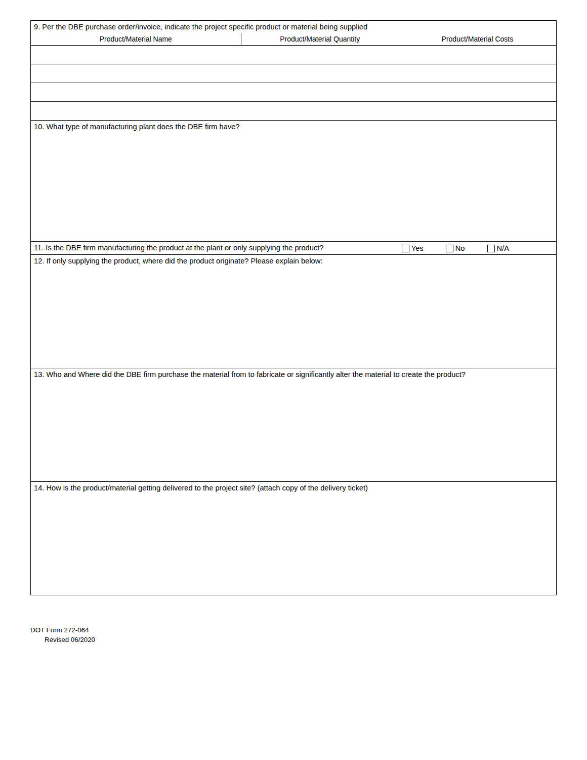| 9. Per the DBE purchase order/invoice, indicate the project specific product or material being supplied |
| Product/Material Name | Product/Material Quantity | Product/Material Costs |
| 10. What type of manufacturing plant does the DBE firm have? |
| 11. Is the DBE firm manufacturing the product at the plant or only supplying the product? | Yes No N/A |
| 12. If only supplying the product, where did the product originate? Please explain below: |
| 13. Who and Where did the DBE firm purchase the material from to fabricate or significantly alter the material to create the product? |
| 14. How is the product/material getting delivered to the project site? (attach copy of the delivery ticket) |
DOT Form 272-064
Revised 06/2020